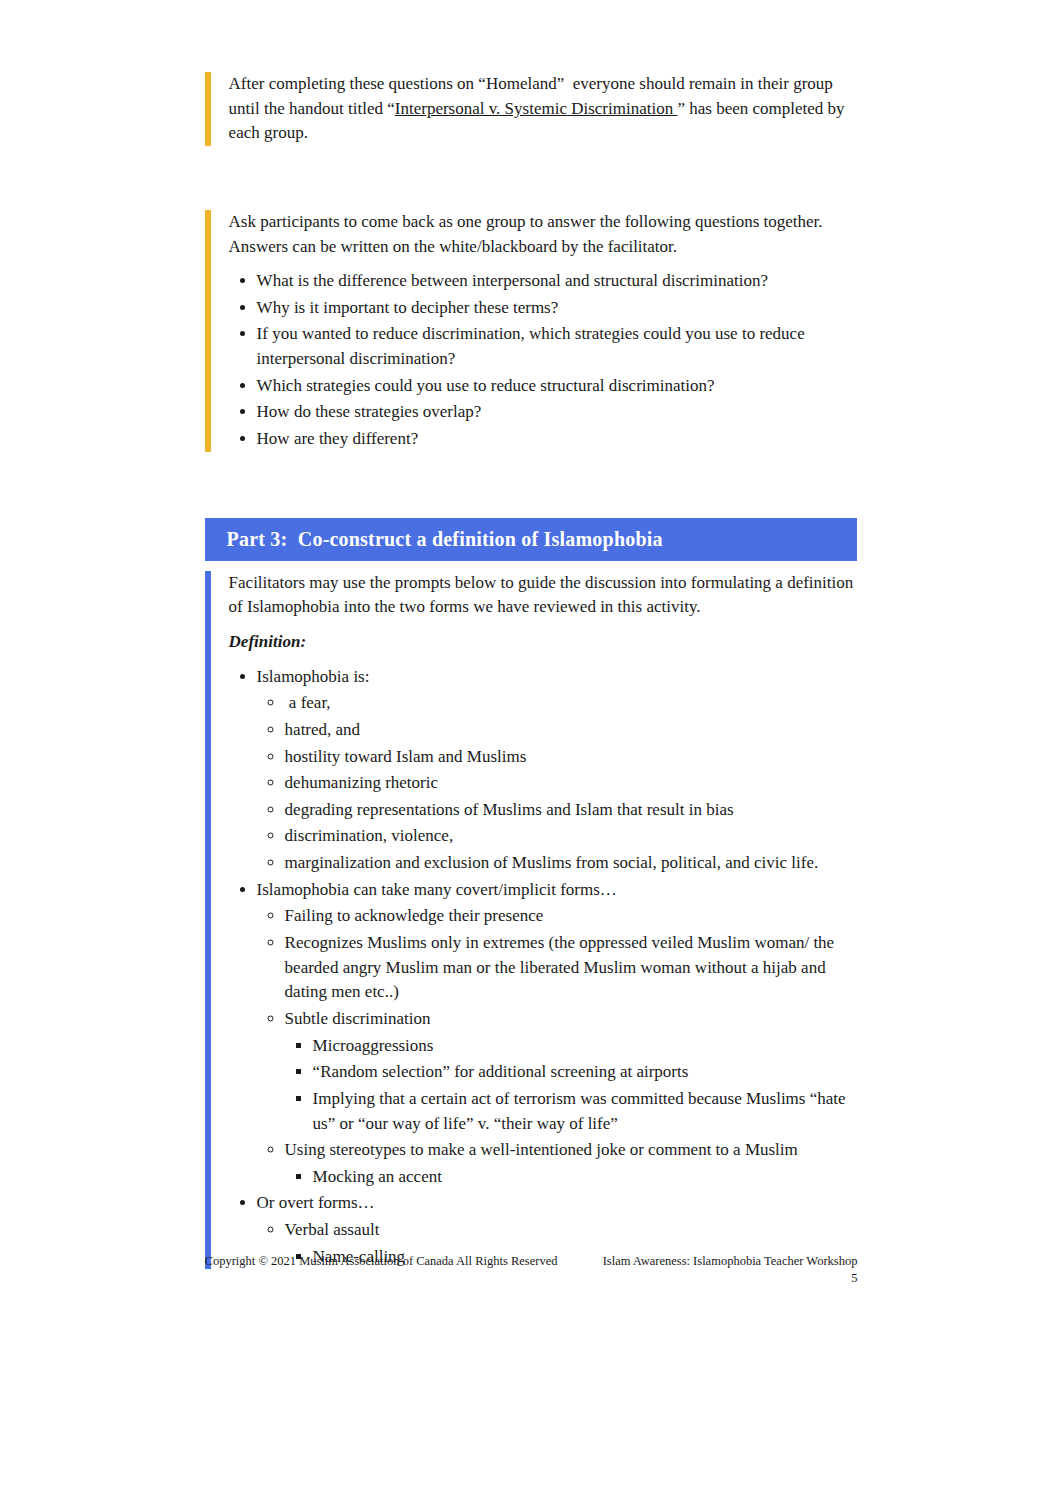After completing these questions on “Homeland” everyone should remain in their group until the handout titled “Interpersonal v. Systemic Discrimination ” has been completed by each group.
Ask participants to come back as one group to answer the following questions together. Answers can be written on the white/blackboard by the facilitator.
What is the difference between interpersonal and structural discrimination?
Why is it important to decipher these terms?
If you wanted to reduce discrimination, which strategies could you use to reduce interpersonal discrimination?
Which strategies could you use to reduce structural discrimination?
How do these strategies overlap?
How are they different?
Part 3: Co-construct a definition of Islamophobia
Facilitators may use the prompts below to guide the discussion into formulating a definition of Islamophobia into the two forms we have reviewed in this activity.
Definition:
Islamophobia is:
a fear,
hatred, and
hostility toward Islam and Muslims
dehumanizing rhetoric
degrading representations of Muslims and Islam that result in bias
discrimination, violence,
marginalization and exclusion of Muslims from social, political, and civic life.
Islamophobia can take many covert/implicit forms…
Failing to acknowledge their presence
Recognizes Muslims only in extremes (the oppressed veiled Muslim woman/ the bearded angry Muslim man or the liberated Muslim woman without a hijab and dating men etc..)
Subtle discrimination
Microaggressions
“Random selection” for additional screening at airports
Implying that a certain act of terrorism was committed because Muslims “hate us” or “our way of life” v. “their way of life”
Using stereotypes to make a well-intentioned joke or comment to a Muslim
Mocking an accent
Or overt forms…
Verbal assault
Name-calling
Copyright © 2021 Muslim Association of Canada All Rights Reserved
Islam Awareness: Islamophobia Teacher Workshop
5